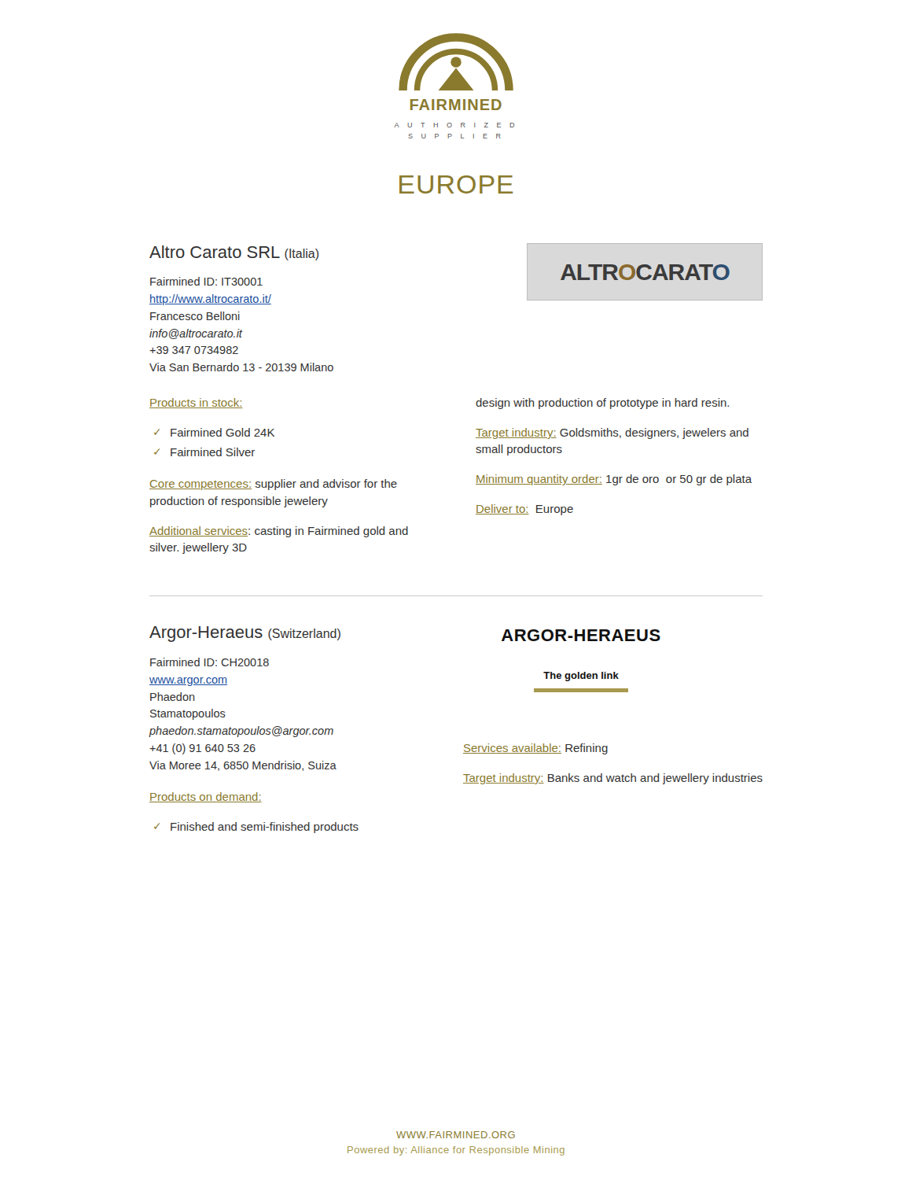FAIRMINED
A U T H O R I Z E D
S U P P L I E R
EUROPE
Altro Carato SRL (Italia)
Fairmined ID: IT30001
http://www.altrocarato.it/
Francesco Belloni
info@altrocarato.it
+39 347 0734982
Via San Bernardo 13 - 20139 Milano
ALTROCARATO
Products in stock:
Fairmined Gold 24K
Fairmined Silver
Core competences: supplier and advisor for the production of responsible jewelery
Additional services: casting in Fairmined gold and silver. jewellery 3D
design with production of prototype in hard resin.
Target industry: Goldsmiths, designers, jewelers and small productors
Minimum quantity order: 1gr de oro or 50 gr de plata
Deliver to: Europe
Argor-Heraeus (Switzerland)
Fairmined ID: CH20018
www.argor.com
Phaedon
Stamatopoulos
phaedon.stamatopoulos@argor.com
+41 (0) 91 640 53 26
Via Moree 14, 6850 Mendrisio, Suiza
Products on demand:
Finished and semi-finished products
ARGOR-HERAEUS
The golden link
Services available: Refining
Target industry: Banks and watch and jewellery industries
WWW.FAIRMINED.ORG
Powered by: Alliance for Responsible Mining